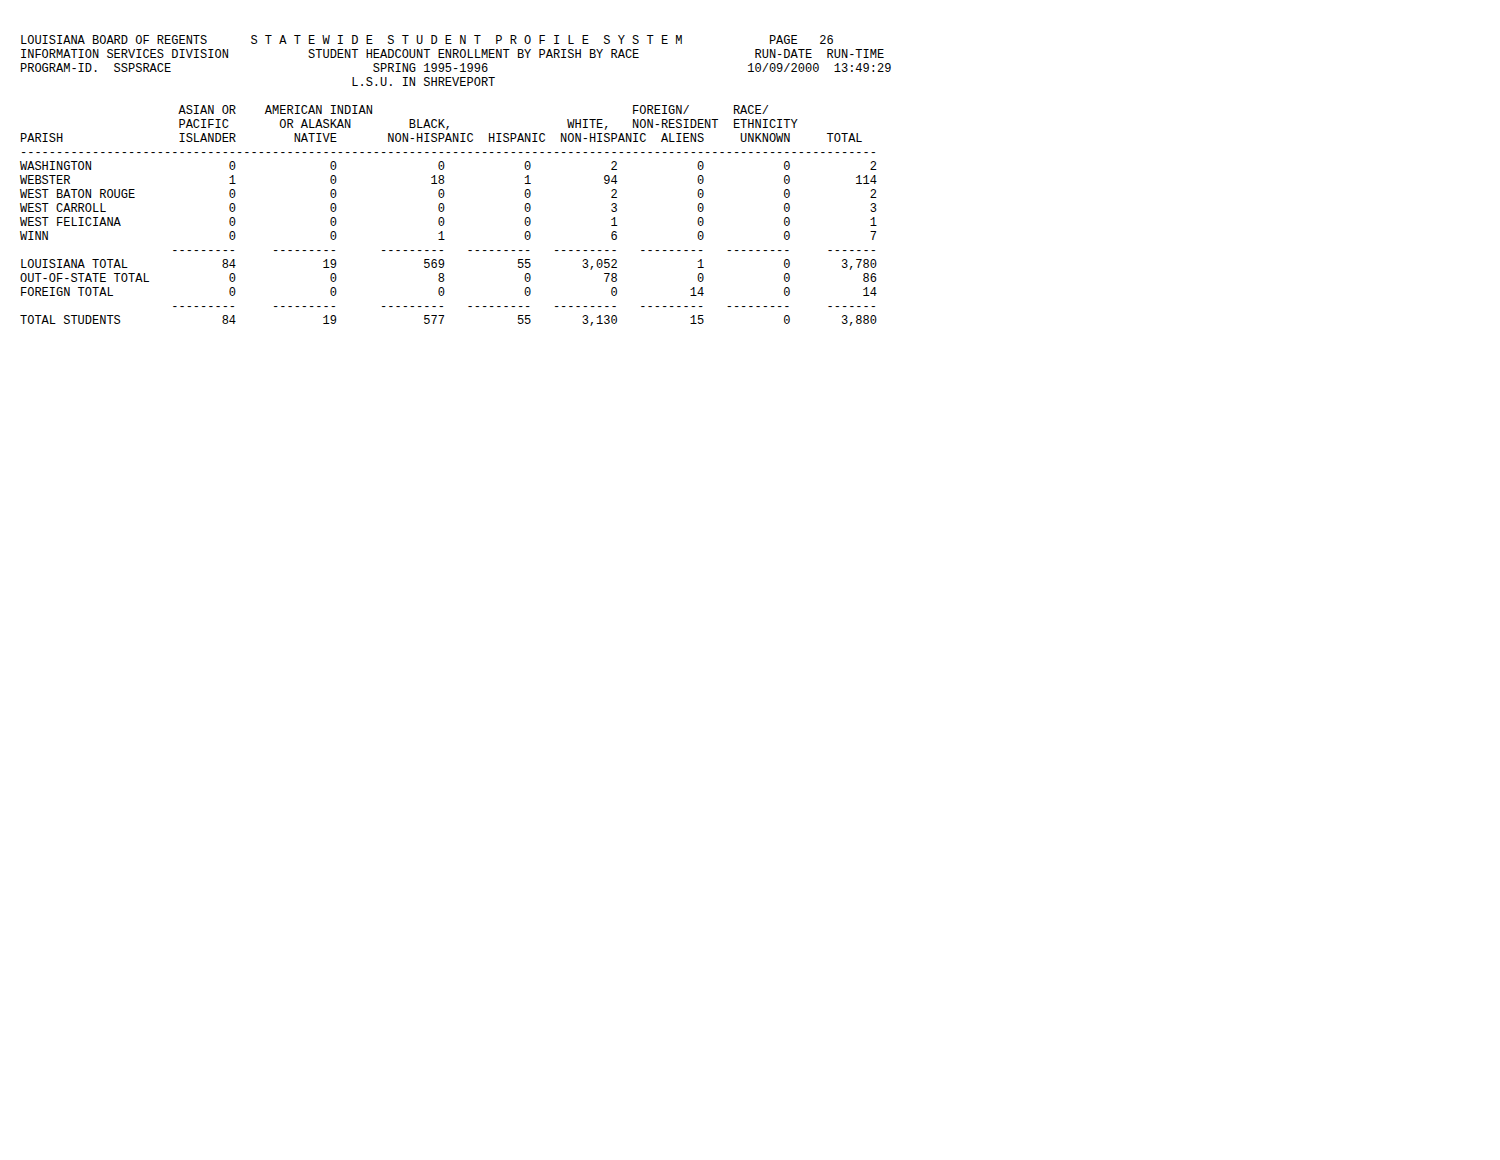LOUISIANA BOARD OF REGENTS S T A T E W I D E S T U D E N T P R O F I L E S Y S T E M PAGE 26 INFORMATION SERVICES DIVISION STUDENT HEADCOUNT ENROLLMENT BY PARISH BY RACE RUN-DATE RUN-TIME PROGRAM-ID. SSPSRACE SPRING 1995-1996 10/09/2000 13:49:29 L.S.U. IN SHREVEPORT ASIAN OR AMERICAN INDIAN FOREIGN/ RACE/ PACIFIC OR ALASKAN BLACK, WHITE, NON-RESIDENT ETHNICITY PARISH ISLANDER NATIVE NON-HISPANIC HISPANIC NON-HISPANIC ALIENS UNKNOWN TOTAL ----------------------------------------------------------------------------------------------------------------------- WASHINGTON 0 0 0 0 2 0 0 2 WEBSTER 1 0 18 1 94 0 0 114 WEST BATON ROUGE 0 0 0 0 2 0 0 2 WEST CARROLL 0 0 0 0 3 0 0 3 WEST FELICIANA 0 0 0 0 1 0 0 1 WINN 0 0 1 0 6 0 0 7 --------- --------- --------- --------- --------- --------- --------- ------- LOUISIANA TOTAL 84 19 569 55 3,052 1 0 3,780 OUT-OF-STATE TOTAL 0 0 8 0 78 0 0 86 FOREIGN TOTAL 0 0 0 0 0 14 0 14 --------- --------- --------- --------- --------- --------- --------- ------- TOTAL STUDENTS 84 19 577 55 3,130 15 0 3,880